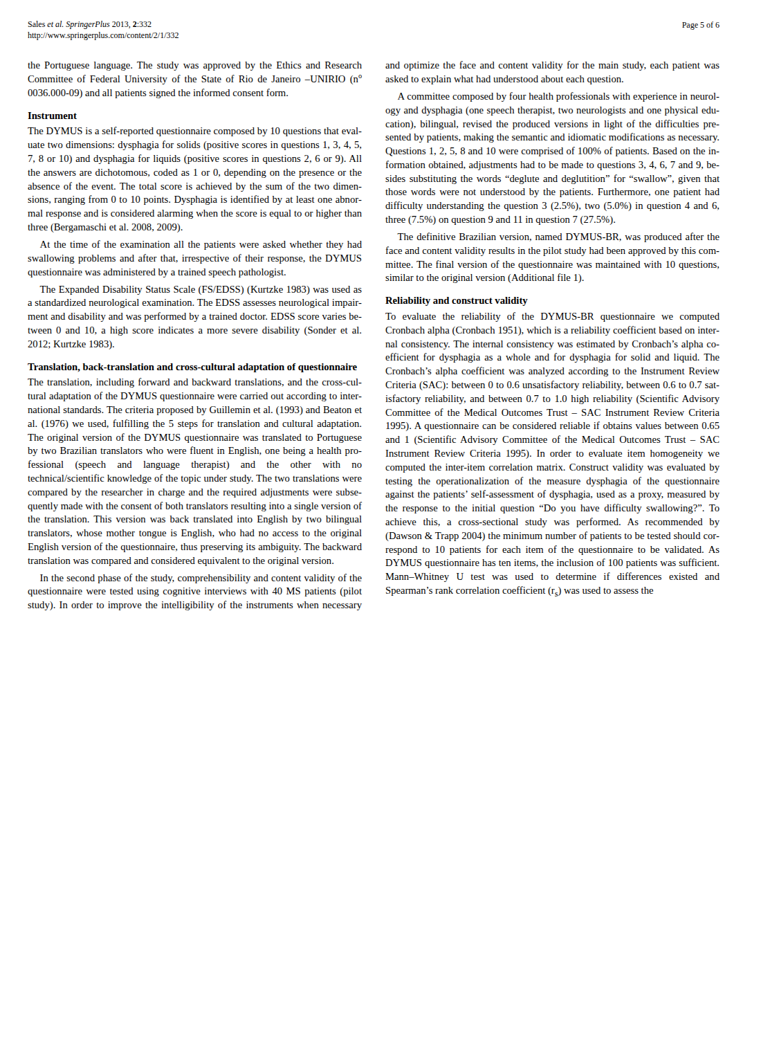Sales et al. SpringerPlus 2013, 2:332
http://www.springerplus.com/content/2/1/332
Page 5 of 6
the Portuguese language. The study was approved by the Ethics and Research Committee of Federal University of the State of Rio de Janeiro –UNIRIO (no 0036.000-09) and all patients signed the informed consent form.
Instrument
The DYMUS is a self-reported questionnaire composed by 10 questions that evaluate two dimensions: dysphagia for solids (positive scores in questions 1, 3, 4, 5, 7, 8 or 10) and dysphagia for liquids (positive scores in questions 2, 6 or 9). All the answers are dichotomous, coded as 1 or 0, depending on the presence or the absence of the event. The total score is achieved by the sum of the two dimensions, ranging from 0 to 10 points. Dysphagia is identified by at least one abnormal response and is considered alarming when the score is equal to or higher than three (Bergamaschi et al. 2008, 2009).
At the time of the examination all the patients were asked whether they had swallowing problems and after that, irrespective of their response, the DYMUS questionnaire was administered by a trained speech pathologist.
The Expanded Disability Status Scale (FS/EDSS) (Kurtzke 1983) was used as a standardized neurological examination. The EDSS assesses neurological impairment and disability and was performed by a trained doctor. EDSS score varies between 0 and 10, a high score indicates a more severe disability (Sonder et al. 2012; Kurtzke 1983).
Translation, back-translation and cross-cultural adaptation of questionnaire
The translation, including forward and backward translations, and the cross-cultural adaptation of the DYMUS questionnaire were carried out according to international standards. The criteria proposed by Guillemin et al. (1993) and Beaton et al. (1976) we used, fulfilling the 5 steps for translation and cultural adaptation. The original version of the DYMUS questionnaire was translated to Portuguese by two Brazilian translators who were fluent in English, one being a health professional (speech and language therapist) and the other with no technical/scientific knowledge of the topic under study. The two translations were compared by the researcher in charge and the required adjustments were subsequently made with the consent of both translators resulting into a single version of the translation. This version was back translated into English by two bilingual translators, whose mother tongue is English, who had no access to the original English version of the questionnaire, thus preserving its ambiguity. The backward translation was compared and considered equivalent to the original version.
In the second phase of the study, comprehensibility and content validity of the questionnaire were tested using cognitive interviews with 40 MS patients (pilot study). In order to improve the intelligibility of the instruments when necessary and optimize the face and content validity for the main study, each patient was asked to explain what had understood about each question.
A committee composed by four health professionals with experience in neurology and dysphagia (one speech therapist, two neurologists and one physical education), bilingual, revised the produced versions in light of the difficulties presented by patients, making the semantic and idiomatic modifications as necessary. Questions 1, 2, 5, 8 and 10 were comprised of 100% of patients. Based on the information obtained, adjustments had to be made to questions 3, 4, 6, 7 and 9, besides substituting the words “deglute and deglutition” for “swallow”, given that those words were not understood by the patients. Furthermore, one patient had difficulty understanding the question 3 (2.5%), two (5.0%) in question 4 and 6, three (7.5%) on question 9 and 11 in question 7 (27.5%).
The definitive Brazilian version, named DYMUS-BR, was produced after the face and content validity results in the pilot study had been approved by this committee. The final version of the questionnaire was maintained with 10 questions, similar to the original version (Additional file 1).
Reliability and construct validity
To evaluate the reliability of the DYMUS-BR questionnaire we computed Cronbach alpha (Cronbach 1951), which is a reliability coefficient based on internal consistency. The internal consistency was estimated by Cronbach’s alpha coefficient for dysphagia as a whole and for dysphagia for solid and liquid. The Cronbach’s alpha coefficient was analyzed according to the Instrument Review Criteria (SAC): between 0 to 0.6 unsatisfactory reliability, between 0.6 to 0.7 satisfactory reliability, and between 0.7 to 1.0 high reliability (Scientific Advisory Committee of the Medical Outcomes Trust – SAC Instrument Review Criteria 1995). A questionnaire can be considered reliable if obtains values between 0.65 and 1 (Scientific Advisory Committee of the Medical Outcomes Trust – SAC Instrument Review Criteria 1995). In order to evaluate item homogeneity we computed the inter-item correlation matrix. Construct validity was evaluated by testing the operationalization of the measure dysphagia of the questionnaire against the patients’ self-assessment of dysphagia, used as a proxy, measured by the response to the initial question “Do you have difficulty swallowing?”. To achieve this, a cross-sectional study was performed. As recommended by (Dawson & Trapp 2004) the minimum number of patients to be tested should correspond to 10 patients for each item of the questionnaire to be validated. As DYMUS questionnaire has ten items, the inclusion of 100 patients was sufficient. Mann–Whitney U test was used to determine if differences existed and Spearman’s rank correlation coefficient (rs) was used to assess the